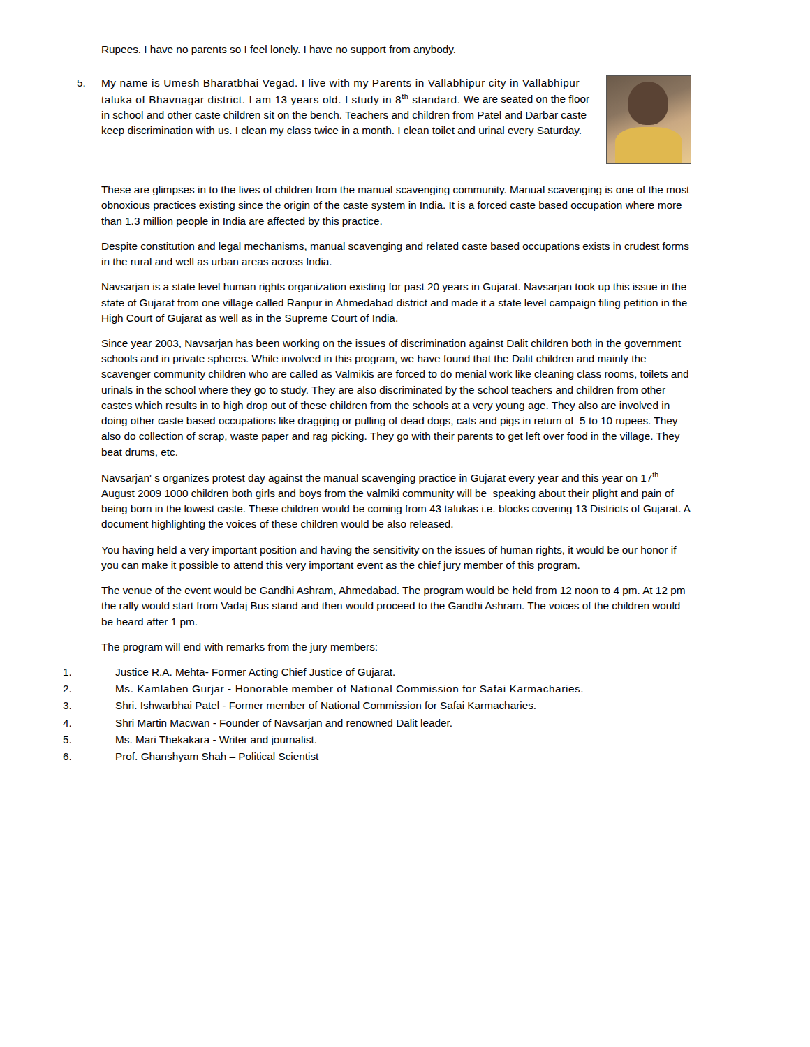Rupees. I have no parents so I feel lonely. I have no support from anybody.
5.
My name is Umesh Bharatbhai Vegad. I live with my Parents in Vallabhipur city in Vallabhipur taluka of Bhavnagar district. I am 13 years old. I study in 8th standard. We are seated on the floor in school and other caste children sit on the bench. Teachers and children from Patel and Darbar caste keep discrimination with us. I clean my class twice in a month. I clean toilet and urinal every Saturday.
These are glimpses in to the lives of children from the manual scavenging community. Manual scavenging is one of the most obnoxious practices existing since the origin of the caste system in India. It is a forced caste based occupation where more than 1.3 million people in India are affected by this practice.
Despite constitution and legal mechanisms, manual scavenging and related caste based occupations exists in crudest forms in the rural and well as urban areas across India.
Navsarjan is a state level human rights organization existing for past 20 years in Gujarat. Navsarjan took up this issue in the state of Gujarat from one village called Ranpur in Ahmedabad district and made it a state level campaign filing petition in the High Court of Gujarat as well as in the Supreme Court of India.
Since year 2003, Navsarjan has been working on the issues of discrimination against Dalit children both in the government schools and in private spheres. While involved in this program, we have found that the Dalit children and mainly the scavenger community children who are called as Valmikis are forced to do menial work like cleaning class rooms, toilets and urinals in the school where they go to study. They are also discriminated by the school teachers and children from other castes which results in to high drop out of these children from the schools at a very young age. They also are involved in doing other caste based occupations like dragging or pulling of dead dogs, cats and pigs in return of 5 to 10 rupees. They also do collection of scrap, waste paper and rag picking. They go with their parents to get left over food in the village. They beat drums, etc.
Navsarjan' s organizes protest day against the manual scavenging practice in Gujarat every year and this year on 17th August 2009 1000 children both girls and boys from the valmiki community will be speaking about their plight and pain of being born in the lowest caste. These children would be coming from 43 talukas i.e. blocks covering 13 Districts of Gujarat. A document highlighting the voices of these children would be also released.
You having held a very important position and having the sensitivity on the issues of human rights, it would be our honor if you can make it possible to attend this very important event as the chief jury member of this program.
The venue of the event would be Gandhi Ashram, Ahmedabad. The program would be held from 12 noon to 4 pm. At 12 pm the rally would start from Vadaj Bus stand and then would proceed to the Gandhi Ashram. The voices of the children would be heard after 1 pm.
The program will end with remarks from the jury members:
1.
Justice R.A. Mehta- Former Acting Chief Justice of Gujarat.
2.
Ms. Kamlaben Gurjar - Honorable member of National Commission for Safai Karmacharies.
3.
Shri. Ishwarbhai Patel - Former member of National Commission for Safai Karmacharies.
4.
Shri Martin Macwan - Founder of Navsarjan and renowned Dalit leader.
5.
Ms. Mari Thekakara - Writer and journalist.
6.
Prof. Ghanshyam Shah – Political Scientist